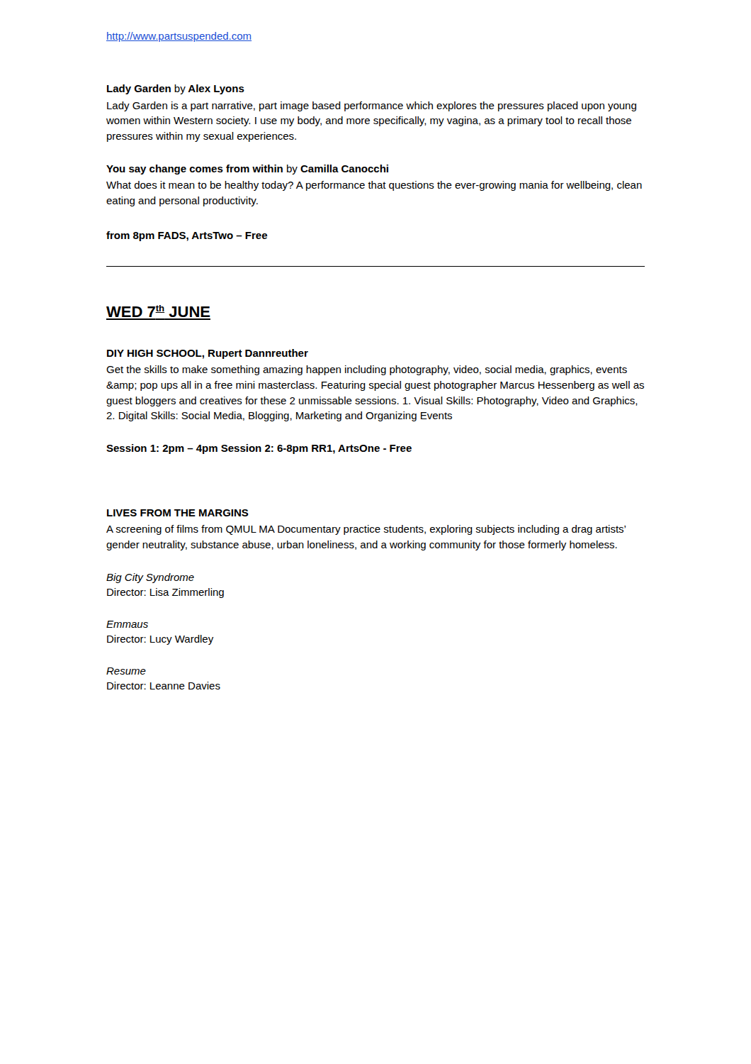http://www.partsuspended.com
Lady Garden by Alex Lyons
Lady Garden is a part narrative, part image based performance which explores the pressures placed upon young women within Western society. I use my body, and more specifically, my vagina, as a primary tool to recall those pressures within my sexual experiences.
You say change comes from within by Camilla Canocchi
What does it mean to be healthy today? A performance that questions the ever-growing mania for wellbeing, clean eating and personal productivity.
from 8pm FADS, ArtsTwo – Free
WED 7th JUNE
DIY HIGH SCHOOL, Rupert Dannreuther
Get the skills to make something amazing happen including photography, video, social media, graphics, events &amp; pop ups all in a free mini masterclass. Featuring special guest photographer Marcus Hessenberg as well as guest bloggers and creatives for these 2 unmissable sessions. 1. Visual Skills: Photography, Video and Graphics, 2. Digital Skills: Social Media, Blogging, Marketing and Organizing Events
Session 1: 2pm – 4pm Session 2: 6-8pm RR1, ArtsOne - Free
LIVES FROM THE MARGINS
A screening of films from QMUL MA Documentary practice students, exploring subjects including a drag artists’ gender neutrality, substance abuse, urban loneliness, and a working community for those formerly homeless.
Big City Syndrome Director: Lisa Zimmerling
Emmaus Director: Lucy Wardley
Resume Director: Leanne Davies